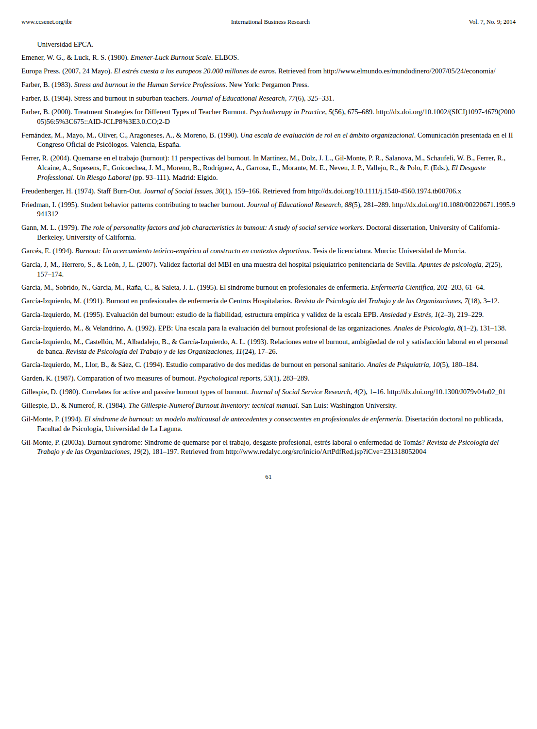www.ccsenet.org/ibr International Business Research Vol. 7, No. 9; 2014
Universidad EPCA.
Emener, W. G., & Luck, R. S. (1980). Emener-Luck Burnout Scale. ELBOS.
Europa Press. (2007, 24 Mayo). El estrés cuesta a los europeos 20.000 millones de euros. Retrieved from http://www.elmundo.es/mundodinero/2007/05/24/economia/
Farber, B. (1983). Stress and burnout in the Human Service Professions. New York: Pergamon Press.
Farber, B. (1984). Stress and burnout in suburban teachers. Journal of Educational Research, 77(6), 325–331.
Farber, B. (2000). Treatment Strategies for Different Types of Teacher Burnout. Psychotherapy in Practice, 5(56), 675–689. http://dx.doi.org/10.1002/(SICI)1097-4679(200005)56:5%3C675::AID-JCLP8%3E3.0.CO;2-D
Fernández, M., Mayo, M., Oliver, C., Aragoneses, A., & Moreno, B. (1990). Una escala de evaluación de rol en el ámbito organizacional. Comunicación presentada en el II Congreso Oficial de Psicólogos. Valencia, España.
Ferrer, R. (2004). Quemarse en el trabajo (burnout): 11 perspectivas del burnout. In Martínez, M., Dolz, J. L., Gil-Monte, P. R., Salanova, M., Schaufeli, W. B., Ferrer, R., Alcaine, A., Sopesens, F., Goicoechea, J. M., Moreno, B., Rodríguez, A., Garrosa, E., Morante, M. E., Neveu, J. P., Vallejo, R., & Polo, F. (Eds.), El Desgaste Professional. Un Riesgo Laboral (pp. 93–111). Madrid: Elgido.
Freudenberger, H. (1974). Staff Burn-Out. Journal of Social Issues, 30(1), 159–166. Retrieved from http://dx.doi.org/10.1111/j.1540-4560.1974.tb00706.x
Friedman, I. (1995). Student behavior patterns contributing to teacher burnout. Journal of Educational Research, 88(5), 281–289. http://dx.doi.org/10.1080/00220671.1995.9941312
Gann, M. L. (1979). The role of personality factors and job characteristics in bumout: A study of social service workers. Doctoral dissertation, University of California-Berkeley, University of California.
Garcés, E. (1994). Burnout: Un acercamiento teórico-empírico al constructo en contextos deportivos. Tesis de licenciatura. Murcia: Universidad de Murcia.
García, J, M., Herrero, S., & León, J, L. (2007). Validez factorial del MBI en una muestra del hospital psiquiatrico penitenciaria de Sevilla. Apuntes de psicología, 2(25), 157–174.
García, M., Sobrido, N., García, M., Raña, C., & Saleta, J. L. (1995). El síndrome burnout en profesionales de enfermería. Enfermería Científica, 202–203, 61–64.
García-Izquierdo, M. (1991). Burnout en profesionales de enfermería de Centros Hospitalarios. Revista de Psicología del Trabajo y de las Organizaciones, 7(18), 3–12.
García-Izquierdo, M. (1995). Evaluación del burnout: estudio de la fiabilidad, estructura empírica y validez de la escala EPB. Ansiedad y Estrés, 1(2–3), 219–229.
García-Izquierdo, M., & Velandrino, A. (1992). EPB: Una escala para la evaluación del burnout profesional de las organizaciones. Anales de Psicología, 8(1–2), 131–138.
García-Izquierdo, M., Castellón, M., Albadalejo, B., & García-Izquierdo, A. L. (1993). Relaciones entre el burnout, ambigüedad de rol y satisfacción laboral en el personal de banca. Revista de Psicología del Trabajo y de las Organizaciones, 11(24), 17–26.
García-Izquierdo, M., Llor, B., & Sáez, C. (1994). Estudio comparativo de dos medidas de burnout en personal sanitario. Anales de Psiquiatría, 10(5), 180–184.
Garden, K. (1987). Comparation of two measures of burnout. Psychological reports, 53(1), 283–289.
Gillespie, D. (1980). Correlates for active and passive burnout types of burnout. Journal of Social Service Research, 4(2), 1–16. http://dx.doi.org/10.1300/J079v04n02_01
Gillespie, D., & Numerof, R. (1984). The Gillespie-Numerof Burnout Inventory: tecnical manual. San Luis: Washington University.
Gil-Monte, P. (1994). El síndrome de burnout: un modelo multicausal de antecedentes y consecuentes en profesionales de enfermería. Disertación doctoral no publicada, Facultad de Psicología, Universidad de La Laguna.
Gil-Monte, P. (2003a). Burnout syndrome: Síndrome de quemarse por el trabajo, desgaste profesional, estrés laboral o enfermedad de Tomás? Revista de Psicología del Trabajo y de las Organizaciones, 19(2), 181–197. Retrieved from http://www.redalyc.org/src/inicio/ArtPdfRed.jsp?iCve=231318052004
61